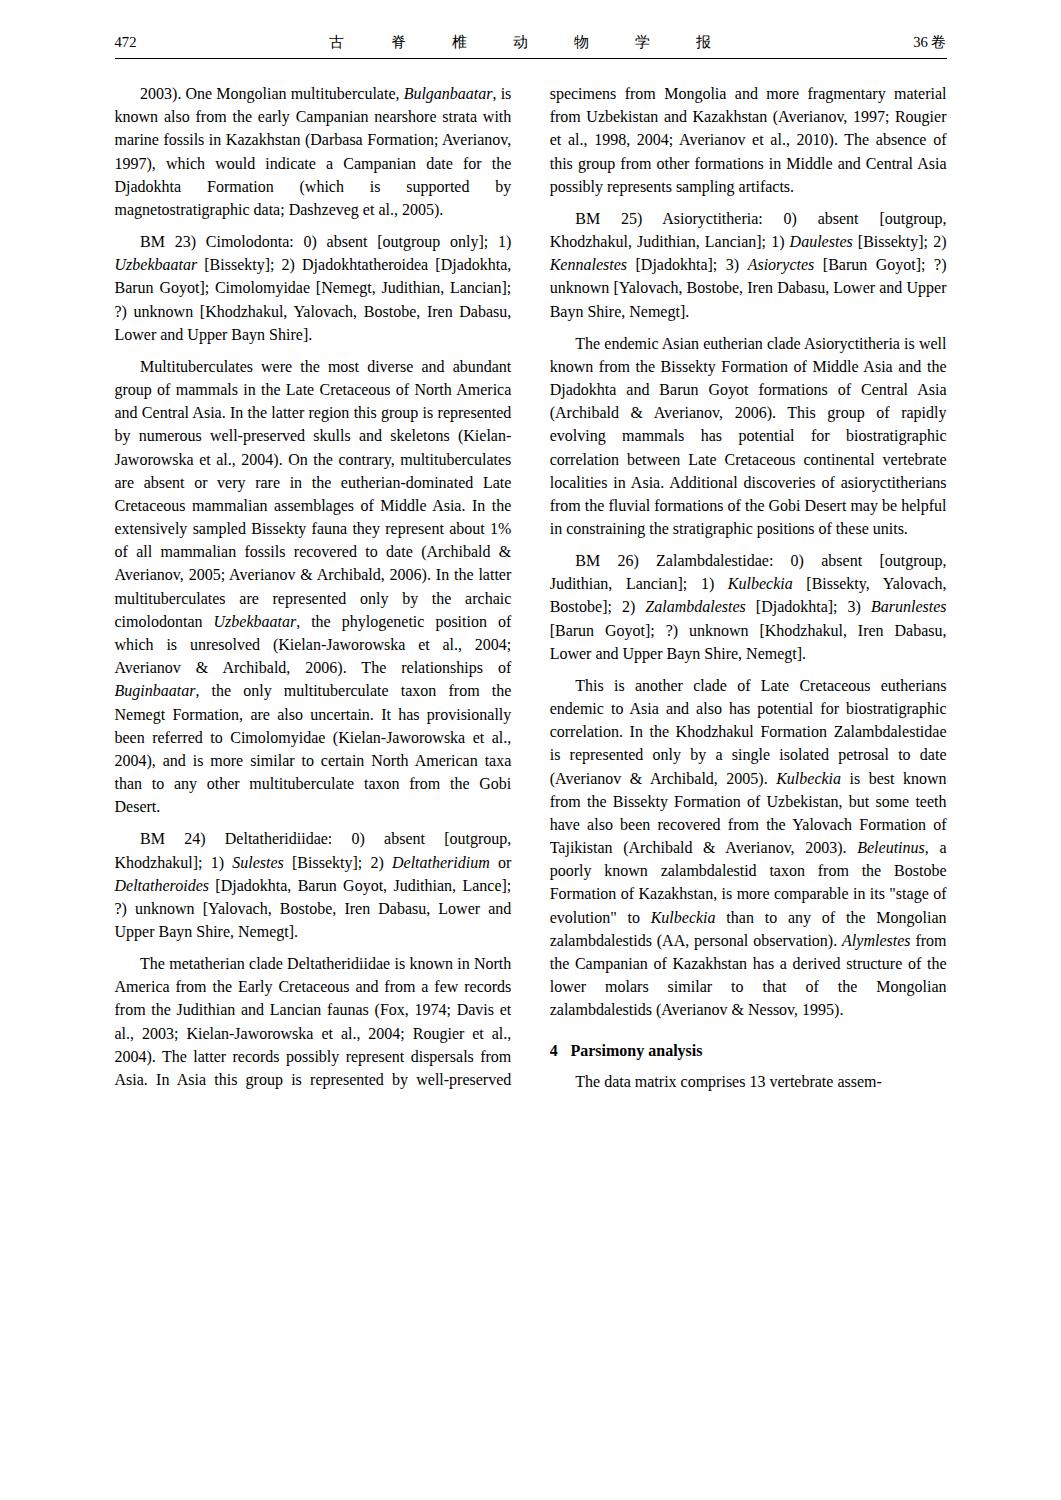472 古 脊 椎 动 物 学 报 36 卷
2003). One Mongolian multituberculate, Bulganbaatar, is known also from the early Campanian nearshore strata with marine fossils in Kazakhstan (Darbasa Formation; Averianov, 1997), which would indicate a Campanian date for the Djadokhta Formation (which is supported by magnetostratigraphic data; Dashzeveg et al., 2005).
BM 23) Cimolodonta: 0) absent [outgroup only]; 1) Uzbekbaatar [Bissekty]; 2) Djadokhtatheroidea [Djadokhta, Barun Goyot]; Cimolomyidae [Nemegt, Judithian, Lancian]; ?) unknown [Khodzhakul, Yalovach, Bostobe, Iren Dabasu, Lower and Upper Bayn Shire].
Multituberculates were the most diverse and abundant group of mammals in the Late Cretaceous of North America and Central Asia. In the latter region this group is represented by numerous well-preserved skulls and skeletons (Kielan-Jaworowska et al., 2004). On the contrary, multituberculates are absent or very rare in the eutherian-dominated Late Cretaceous mammalian assemblages of Middle Asia. In the extensively sampled Bissekty fauna they represent about 1% of all mammalian fossils recovered to date (Archibald & Averianov, 2005; Averianov & Archibald, 2006). In the latter multituberculates are represented only by the archaic cimolodontan Uzbekbaatar, the phylogenetic position of which is unresolved (Kielan-Jaworowska et al., 2004; Averianov & Archibald, 2006). The relationships of Buginbaatar, the only multituberculate taxon from the Nemegt Formation, are also uncertain. It has provisionally been referred to Cimolomyidae (Kielan-Jaworowska et al., 2004), and is more similar to certain North American taxa than to any other multituberculate taxon from the Gobi Desert.
BM 24) Deltatheridiidae: 0) absent [outgroup, Khodzhakul]; 1) Sulestes [Bissekty]; 2) Deltatheridium or Deltatheroides [Djadokhta, Barun Goyot, Judithian, Lance]; ?) unknown [Yalovach, Bostobe, Iren Dabasu, Lower and Upper Bayn Shire, Nemegt].
The metatherian clade Deltatheridiidae is known in North America from the Early Cretaceous and from a few records from the Judithian and Lancian faunas (Fox, 1974; Davis et al., 2003; Kielan-Jaworowska et al., 2004; Rougier et al., 2004). The latter records possibly represent dispersals from Asia. In Asia this group is represented by well-preserved specimens from Mongolia and more fragmentary material from Uzbekistan and Kazakhstan (Averianov, 1997; Rougier et al., 1998, 2004; Averianov et al., 2010). The absence of this group from other formations in Middle and Central Asia possibly represents sampling artifacts.
BM 25) Asioryctitheria: 0) absent [outgroup, Khodzhakul, Judithian, Lancian]; 1) Daulestes [Bissekty]; 2) Kennalestes [Djadokhta]; 3) Asioryctes [Barun Goyot]; ?) unknown [Yalovach, Bostobe, Iren Dabasu, Lower and Upper Bayn Shire, Nemegt].
The endemic Asian eutherian clade Asioryctitheria is well known from the Bissekty Formation of Middle Asia and the Djadokhta and Barun Goyot formations of Central Asia (Archibald & Averianov, 2006). This group of rapidly evolving mammals has potential for biostratigraphic correlation between Late Cretaceous continental vertebrate localities in Asia. Additional discoveries of asioryctitherians from the fluvial formations of the Gobi Desert may be helpful in constraining the stratigraphic positions of these units.
BM 26) Zalambdalestidae: 0) absent [outgroup, Judithian, Lancian]; 1) Kulbeckia [Bissekty, Yalovach, Bostobe]; 2) Zalambdalestes [Djadokhta]; 3) Barunlestes [Barun Goyot]; ?) unknown [Khodzhakul, Iren Dabasu, Lower and Upper Bayn Shire, Nemegt].
This is another clade of Late Cretaceous eutherians endemic to Asia and also has potential for biostratigraphic correlation. In the Khodzhakul Formation Zalambdalestidae is represented only by a single isolated petrosal to date (Averianov & Archibald, 2005). Kulbeckia is best known from the Bissekty Formation of Uzbekistan, but some teeth have also been recovered from the Yalovach Formation of Tajikistan (Archibald & Averianov, 2003). Beleutinus, a poorly known zalambdalestid taxon from the Bostobe Formation of Kazakhstan, is more comparable in its "stage of evolution" to Kulbeckia than to any of the Mongolian zalambdalestids (AA, personal observation). Alymlestes from the Campanian of Kazakhstan has a derived structure of the lower molars similar to that of the Mongolian zalambdalestids (Averianov & Nessov, 1995).
4 Parsimony analysis
The data matrix comprises 13 vertebrate assem-